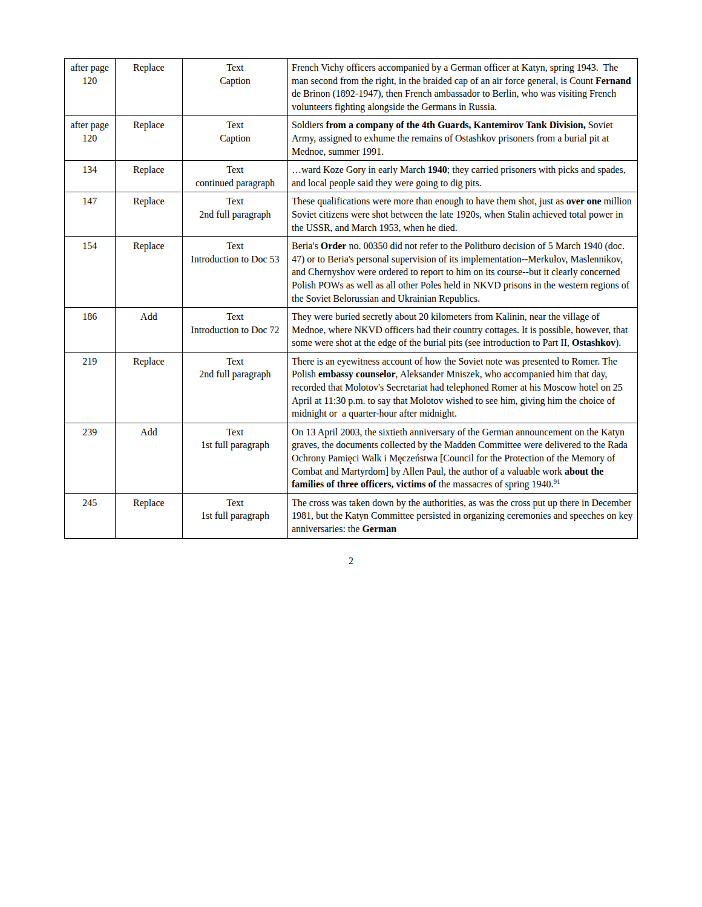| after page 120 | Replace | Text Caption | French Vichy officers accompanied by a German officer at Katyn, spring 1943. The man second from the right, in the braided cap of an air force general, is Count Fernand de Brinon (1892-1947), then French ambassador to Berlin, who was visiting French volunteers fighting alongside the Germans in Russia. |
| after page 120 | Replace | Text Caption | Soldiers from a company of the 4th Guards, Kantemirov Tank Division, Soviet Army, assigned to exhume the remains of Ostashkov prisoners from a burial pit at Mednoe, summer 1991. |
| 134 | Replace | Text continued paragraph | …ward Koze Gory in early March 1940 ; they carried prisoners with picks and spades, and local people said they were going to dig pits. |
| 147 | Replace | Text 2nd full paragraph | These qualifications were more than enough to have them shot, just as over one million Soviet citizens were shot between the late 1920s, when Stalin achieved total power in the USSR, and March 1953, when he died. |
| 154 | Replace | Text Introduction to Doc 53 | Beria's Order no. 00350 did not refer to the Politburo decision of 5 March 1940 (doc. 47) or to Beria's personal supervision of its implementation--Merkulov, Maslennikov, and Chernyshov were ordered to report to him on its course--but it clearly concerned Polish POWs as well as all other Poles held in NKVD prisons in the western regions of the Soviet Belorussian and Ukrainian Republics. |
| 186 | Add | Text Introduction to Doc 72 | They were buried secretly about 20 kilometers from Kalinin, near the village of Mednoe, where NKVD officers had their country cottages. It is possible, however, that some were shot at the edge of the burial pits (see introduction to Part II, Ostashkov ). |
| 219 | Replace | Text 2nd full paragraph | There is an eyewitness account of how the Soviet note was presented to Romer. The Polish embassy counselor , Aleksander Mniszek, who accompanied him that day, recorded that Molotov's Secretariat had telephoned Romer at his Moscow hotel on 25 April at 11:30 p.m. to say that Molotov wished to see him, giving him the choice of midnight or a quarter-hour after midnight. |
| 239 | Add | Text 1st full paragraph | On 13 April 2003, the sixtieth anniversary of the German announcement on the Katyn graves, the documents collected by the Madden Committee were delivered to the Rada Ochrony Pamięci Walk i Męczeństwa [Council for the Protection of the Memory of Combat and Martyrdom] by Allen Paul, the author of a valuable work about the families of three officers, victims of the massacres of spring 1940. 91 |
| 245 | Replace | Text 1st full paragraph | The cross was taken down by the authorities, as was the cross put up there in December 1981, but the Katyn Committee persisted in organizing ceremonies and speeches on key anniversaries: the German |
2